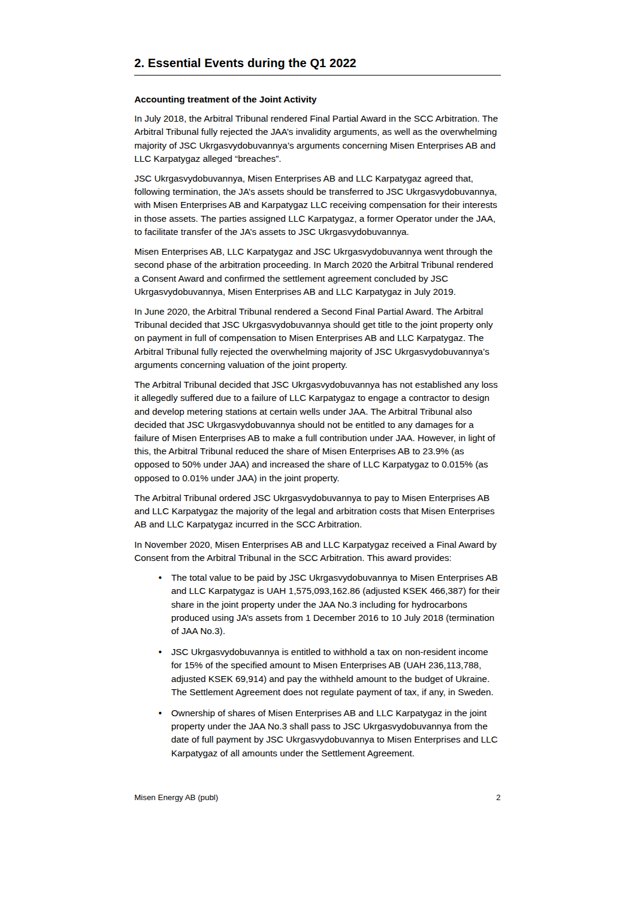2. Essential Events during the Q1 2022
Accounting treatment of the Joint Activity
In July 2018, the Arbitral Tribunal rendered Final Partial Award in the SCC Arbitration. The Arbitral Tribunal fully rejected the JAA’s invalidity arguments, as well as the overwhelming majority of JSC Ukrgasvydobuvannya’s arguments concerning Misen Enterprises AB and LLC Karpatygaz alleged “breaches”.
JSC Ukrgasvydobuvannya, Misen Enterprises AB and LLC Karpatygaz agreed that, following termination, the JA’s assets should be transferred to JSC Ukrgasvydobuvannya, with Misen Enterprises AB and Karpatygaz LLC receiving compensation for their interests in those assets. The parties assigned LLC Karpatygaz, a former Operator under the JAA, to facilitate transfer of the JA’s assets to JSC Ukrgasvydobuvannya.
Misen Enterprises AB, LLC Karpatygaz and JSC Ukrgasvydobuvannya went through the second phase of the arbitration proceeding. In March 2020 the Arbitral Tribunal rendered a Consent Award and confirmed the settlement agreement concluded by JSC Ukrgasvydobuvannya, Misen Enterprises AB and LLC Karpatygaz in July 2019.
In June 2020, the Arbitral Tribunal rendered a Second Final Partial Award. The Arbitral Tribunal decided that JSC Ukrgasvydobuvannya should get title to the joint property only on payment in full of compensation to Misen Enterprises AB and LLC Karpatygaz. The Arbitral Tribunal fully rejected the overwhelming majority of JSC Ukrgasvydobuvannya’s arguments concerning valuation of the joint property.
The Arbitral Tribunal decided that JSC Ukrgasvydobuvannya has not established any loss it allegedly suffered due to a failure of LLC Karpatygaz to engage a contractor to design and develop metering stations at certain wells under JAA. The Arbitral Tribunal also decided that JSC Ukrgasvydobuvannya should not be entitled to any damages for a failure of Misen Enterprises AB to make a full contribution under JAA. However, in light of this, the Arbitral Tribunal reduced the share of Misen Enterprises AB to 23.9% (as opposed to 50% under JAA) and increased the share of LLC Karpatygaz to 0.015% (as opposed to 0.01% under JAA) in the joint property.
The Arbitral Tribunal ordered JSC Ukrgasvydobuvannya to pay to Misen Enterprises AB and LLC Karpatygaz the majority of the legal and arbitration costs that Misen Enterprises AB and LLC Karpatygaz incurred in the SCC Arbitration.
In November 2020, Misen Enterprises AB and LLC Karpatygaz received a Final Award by Consent from the Arbitral Tribunal in the SCC Arbitration. This award provides:
The total value to be paid by JSC Ukrgasvydobuvannya to Misen Enterprises AB and LLC Karpatygaz is UAH 1,575,093,162.86 (adjusted KSEK 466,387) for their share in the joint property under the JAA No.3 including for hydrocarbons produced using JA’s assets from 1 December 2016 to 10 July 2018 (termination of JAA No.3).
JSC Ukrgasvydobuvannya is entitled to withhold a tax on non-resident income for 15% of the specified amount to Misen Enterprises AB (UAH 236,113,788, adjusted KSEK 69,914) and pay the withheld amount to the budget of Ukraine. The Settlement Agreement does not regulate payment of tax, if any, in Sweden.
Ownership of shares of Misen Enterprises AB and LLC Karpatygaz in the joint property under the JAA No.3 shall pass to JSC Ukrgasvydobuvannya from the date of full payment by JSC Ukrgasvydobuvannya to Misen Enterprises and LLC Karpatygaz of all amounts under the Settlement Agreement.
Misen Energy AB (publ)
2